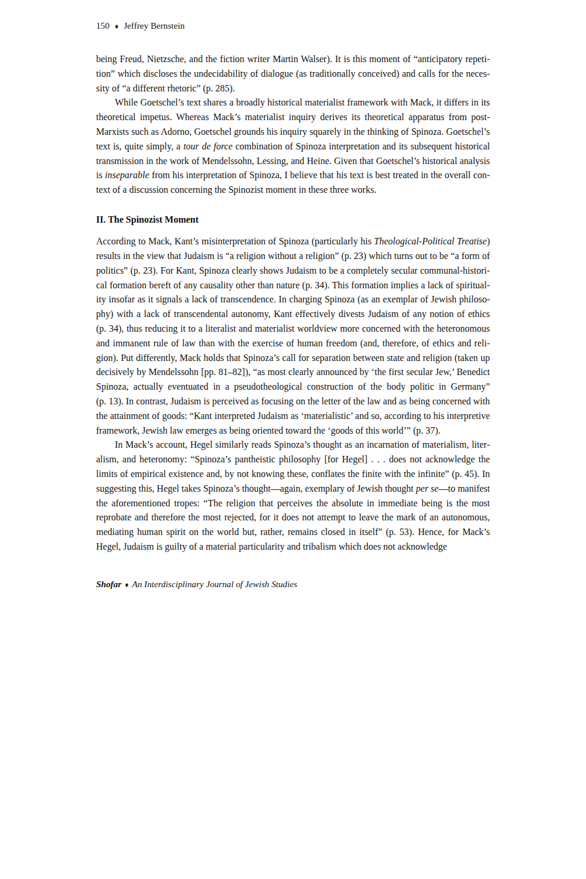150 ♦ Jeffrey Bernstein
being Freud, Nietzsche, and the fiction writer Martin Walser). It is this moment of “anticipatory repetition” which discloses the undecidability of dialogue (as traditionally conceived) and calls for the necessity of “a different rhetoric” (p. 285).
While Goetschel’s text shares a broadly historical materialist framework with Mack, it differs in its theoretical impetus. Whereas Mack’s materialist inquiry derives its theoretical apparatus from post-Marxists such as Adorno, Goetschel grounds his inquiry squarely in the thinking of Spinoza. Goetschel’s text is, quite simply, a tour de force combination of Spinoza interpretation and its subsequent historical transmission in the work of Mendelssohn, Lessing, and Heine. Given that Goetschel’s historical analysis is inseparable from his interpretation of Spinoza, I believe that his text is best treated in the overall context of a discussion concerning the Spinozist moment in these three works.
II. The Spinozist Moment
According to Mack, Kant’s misinterpretation of Spinoza (particularly his Theological-Political Treatise) results in the view that Judaism is “a religion without a religion” (p. 23) which turns out to be “a form of politics” (p. 23). For Kant, Spinoza clearly shows Judaism to be a completely secular communal-historical formation bereft of any causality other than nature (p. 34). This formation implies a lack of spirituality insofar as it signals a lack of transcendence. In charging Spinoza (as an exemplar of Jewish philosophy) with a lack of transcendental autonomy, Kant effectively divests Judaism of any notion of ethics (p. 34), thus reducing it to a literalist and materialist worldview more concerned with the heteronomous and immanent rule of law than with the exercise of human freedom (and, therefore, of ethics and religion). Put differently, Mack holds that Spinoza’s call for separation between state and religion (taken up decisively by Mendelssohn [pp. 81–82]), “as most clearly announced by ‘the first secular Jew,’ Benedict Spinoza, actually eventuated in a pseudotheological construction of the body politic in Germany” (p. 13). In contrast, Judaism is perceived as focusing on the letter of the law and as being concerned with the attainment of goods: “Kant interpreted Judaism as ‘materialistic’ and so, according to his interpretive framework, Jewish law emerges as being oriented toward the ‘goods of this world’” (p. 37).
In Mack’s account, Hegel similarly reads Spinoza’s thought as an incarnation of materialism, literalism, and heteronomy: “Spinoza’s pantheistic philosophy [for Hegel] . . . does not acknowledge the limits of empirical existence and, by not knowing these, conflates the finite with the infinite” (p. 45). In suggesting this, Hegel takes Spinoza’s thought—again, exemplary of Jewish thought per se—to manifest the aforementioned tropes: “The religion that perceives the absolute in immediate being is the most reprobate and therefore the most rejected, for it does not attempt to leave the mark of an autonomous, mediating human spirit on the world but, rather, remains closed in itself” (p. 53). Hence, for Mack’s Hegel, Judaism is guilty of a material particularity and tribalism which does not acknowledge
Shofar♦An Interdisciplinary Journal of Jewish Studies